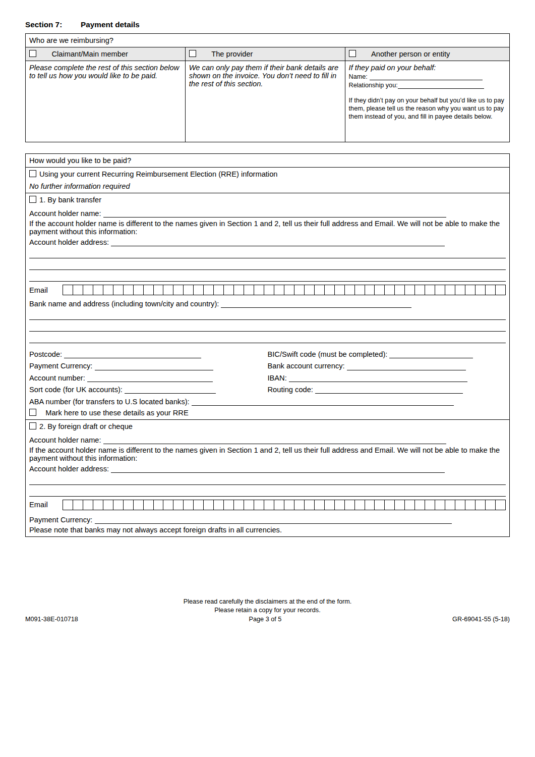Section 7: Payment details
| Who are we reimbursing? |
| --- |
| Claimant/Main member | The provider | Another person or entity |
| Please complete the rest of this section below to tell us how you would like to be paid. | We can only pay them if their bank details are shown on the invoice. You don’t need to fill in the rest of this section. | If they paid on your behalf: Name: Relationship you: If they didn’t pay on your behalf but you’d like us to pay them, please tell us the reason why you want us to pay them instead of you, and fill in payee details below. |
| How would you like to be paid? |
| --- |
| Using your current Recurring Reimbursement Election (RRE) information No further information required |
| 1. By bank transfer Account holder name: If the account holder name is different to the names given in Section 1 and 2, tell us their full address and Email. We will not be able to make the payment without this information: Account holder address: / Email / / / / / / / / / / / / / / / / / / / / / / / / / / / / / / / / / / / / / / / / / / / / / Bank name and address (including town/city and country): / Postcode: / BIC/Swift code (must be completed): / / Payment Currency: / Bank account currency: / / Account number: / IBAN: / / Sort code (for UK accounts): / Routing code: / ABA number (for transfers to U.S located banks): Mark here to use these details as your RRE |
| 2. By foreign draft or cheque Account holder name: If the account holder name is different to the names given in Section 1 and 2, tell us their full address and Email. We will not be able to make the payment without this information: Account holder address: / Email / / / / / / / / / / / / / / / / / / / / / / / / / / / / / / / / / / / / / / / / / / / / / Payment Currency: Please note that banks may not always accept foreign drafts in all currencies. |
Please read carefully the disclaimers at the end of the form.
Please retain a copy for your records.
M091-38E-010718 Page 3 of 5 GR-69041-55 (5-18)